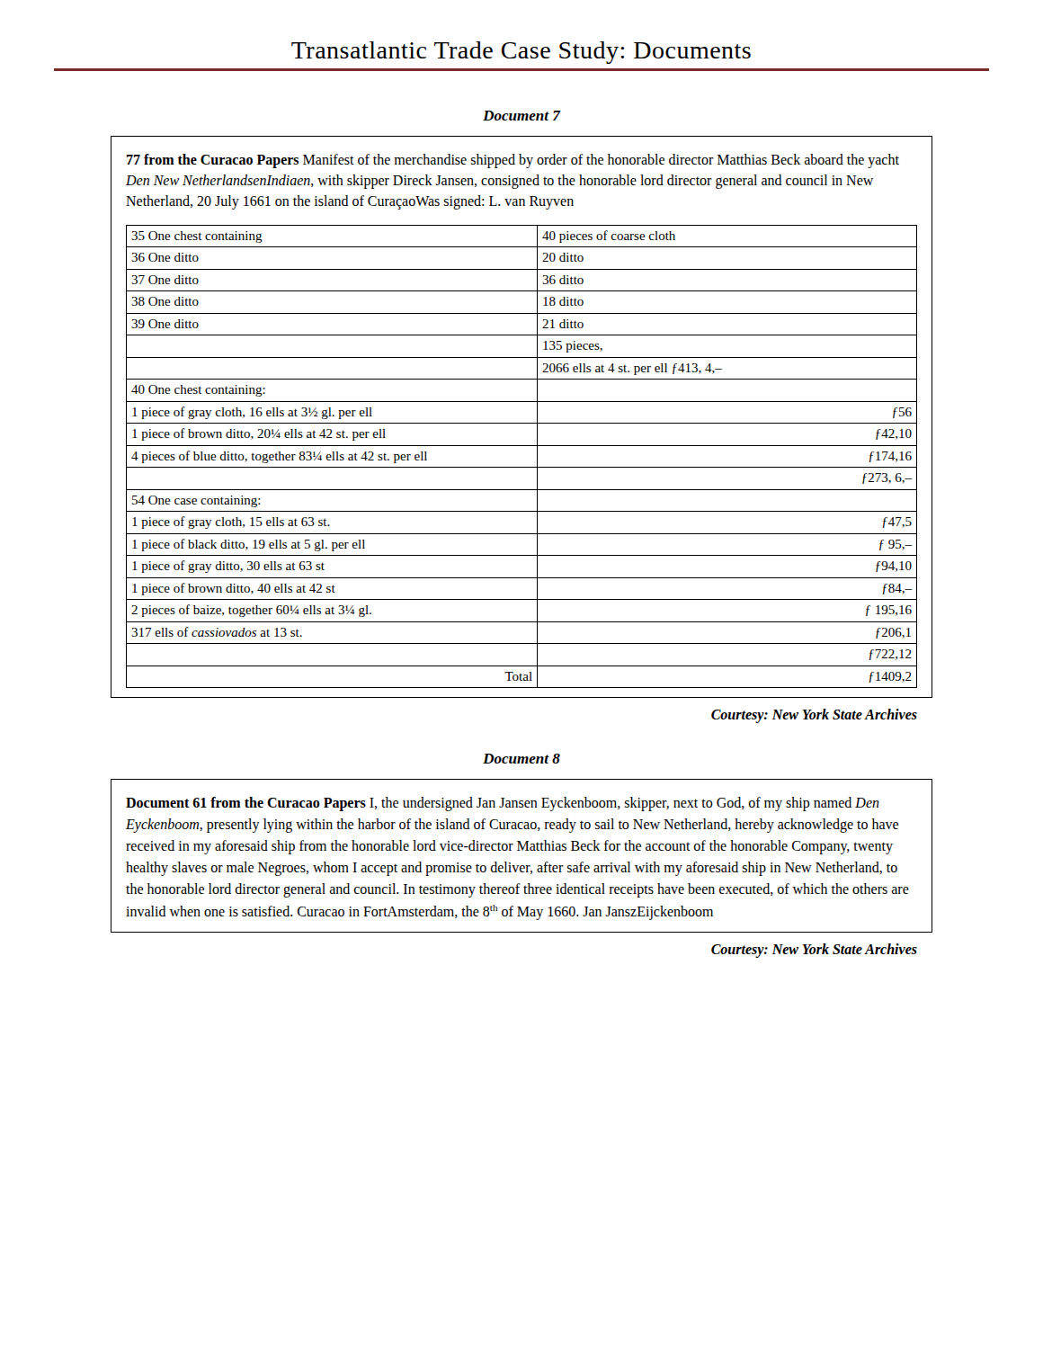Transatlantic Trade Case Study: Documents
Document 7
77 from the Curacao Papers Manifest of the merchandise shipped by order of the honorable director Matthias Beck aboard the yacht Den New NetherlandsenIndiaen, with skipper Direck Jansen, consigned to the honorable lord director general and council in New Netherland, 20 July 1661 on the island of CuraçaoWas signed: L. van Ruyven
| 35 One chest containing | 40 pieces of coarse cloth |
| 36 One ditto | 20 ditto |
| 37 One ditto | 36 ditto |
| 38 One ditto | 18 ditto |
| 39 One ditto | 21 ditto |
| | 135 pieces, |
| | 2066 ells at 4 st. per ell ƒ413, 4,– |
| 40 One chest containing: | |
| 1 piece of gray cloth, 16 ells at 3½ gl. per ell | ƒ56 |
| 1 piece of brown ditto, 20¼ ells at 42 st. per ell | ƒ42,10 |
| 4 pieces of blue ditto, together 83¼ ells at 42 st. per ell | ƒ174,16 |
| | ƒ273, 6,– |
| 54 One case containing: | |
| 1 piece of gray cloth, 15 ells at 63 st. | ƒ47,5 |
| 1 piece of black ditto, 19 ells at 5 gl. per ell | ƒ 95,– |
| 1 piece of gray ditto, 30 ells at 63 st | ƒ94,10 |
| 1 piece of brown ditto, 40 ells at 42 st | ƒ84,– |
| 2 pieces of baize, together 60¼ ells at 3¼ gl. | ƒ 195,16 |
| 317 ells of cassiovados at 13 st. | ƒ206,1 |
| | ƒ722,12 |
| Total | ƒ1409,2 |
Courtesy: New York State Archives
Document 8
Document 61 from the Curacao Papers I, the undersigned Jan Jansen Eyckenboom, skipper, next to God, of my ship named Den Eyckenboom, presently lying within the harbor of the island of Curacao, ready to sail to New Netherland, hereby acknowledge to have received in my aforesaid ship from the honorable lord vice-director Matthias Beck for the account of the honorable Company, twenty healthy slaves or male Negroes, whom I accept and promise to deliver, after safe arrival with my aforesaid ship in New Netherland, to the honorable lord director general and council. In testimony thereof three identical receipts have been executed, of which the others are invalid when one is satisfied. Curacao in FortAmsterdam, the 8th of May 1660. Jan JanszEijckenboom
Courtesy: New York State Archives